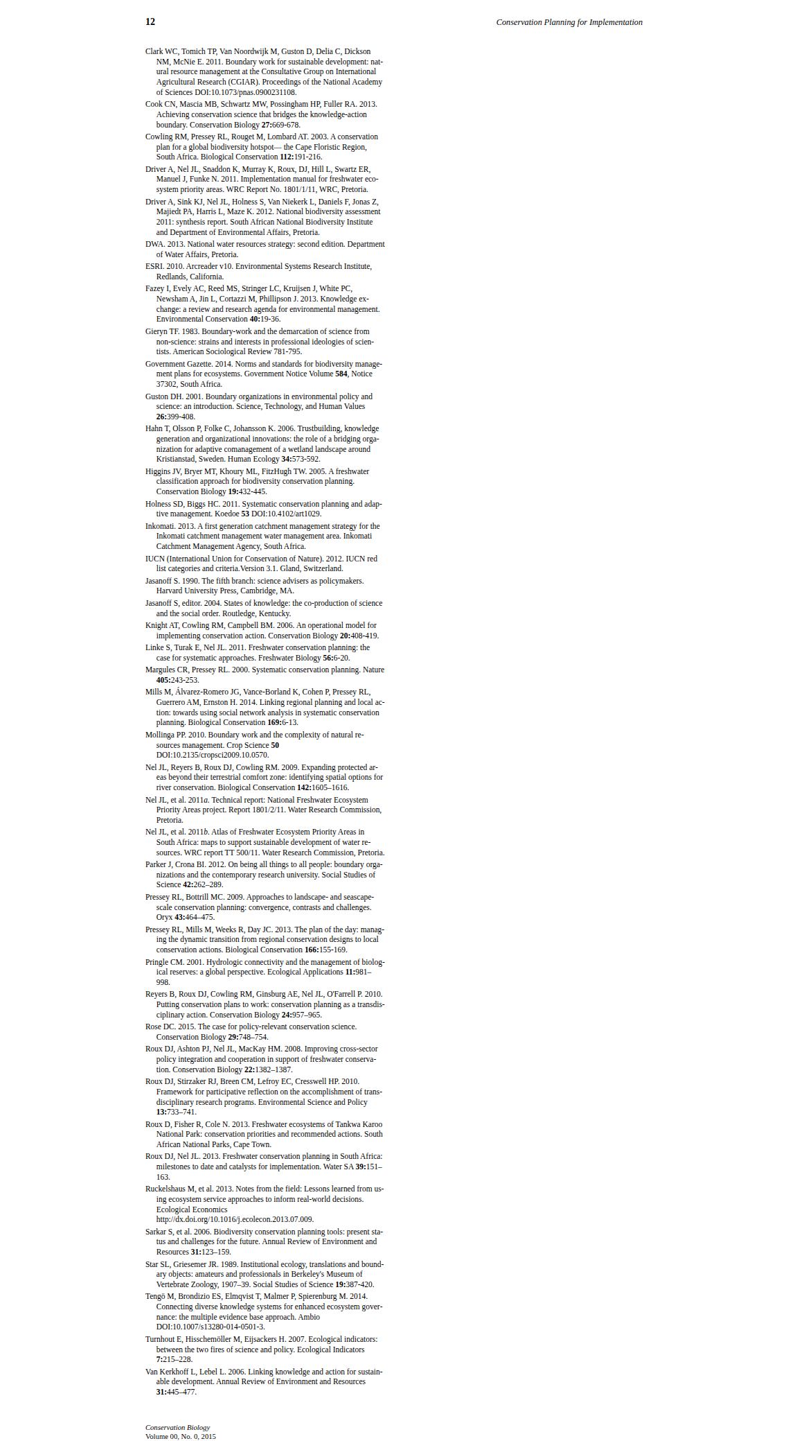12
Conservation Planning for Implementation
Clark WC, Tomich TP, Van Noordwijk M, Guston D, Delia C, Dickson NM, McNie E. 2011. Boundary work for sustainable development: natural resource management at the Consultative Group on International Agricultural Research (CGIAR). Proceedings of the National Academy of Sciences DOI:10.1073/pnas.0900231108.
Cook CN, Mascia MB, Schwartz MW, Possingham HP, Fuller RA. 2013. Achieving conservation science that bridges the knowledge-action boundary. Conservation Biology 27: 669-678.
Cowling RM, Pressey RL, Rouget M, Lombard AT. 2003. A conservation plan for a global biodiversity hotspot— the Cape Floristic Region, South Africa. Biological Conservation 112: 191-216.
Driver A, Nel JL, Snaddon K, Murray K, Roux, DJ, Hill L, Swartz ER, Manuel J, Funke N. 2011. Implementation manual for freshwater ecosystem priority areas. WRC Report No. 1801/1/11, WRC, Pretoria.
Driver A, Sink KJ, Nel JL, Holness S, Van Niekerk L, Daniels F, Jonas Z, Majiedt PA, Harris L, Maze K. 2012. National biodiversity assessment 2011: synthesis report. South African National Biodiversity Institute and Department of Environmental Affairs, Pretoria.
DWA. 2013. National water resources strategy: second edition. Department of Water Affairs, Pretoria.
ESRI. 2010. Arcreader v10. Environmental Systems Research Institute, Redlands, California.
Fazey I, Evely AC, Reed MS, Stringer LC, Kruijsen J, White PC, Newsham A, Jin L, Cortazzi M, Phillipson J. 2013. Knowledge exchange: a review and research agenda for environmental management. Environmental Conservation 40: 19-36.
Gieryn TF. 1983. Boundary-work and the demarcation of science from non-science: strains and interests in professional ideologies of scientists. American Sociological Review 781-795.
Government Gazette. 2014. Norms and standards for biodiversity management plans for ecosystems. Government Notice Volume 584, Notice 37302, South Africa.
Guston DH. 2001. Boundary organizations in environmental policy and science: an introduction. Science, Technology, and Human Values 26: 399-408.
Hahn T, Olsson P, Folke C, Johansson K. 2006. Trustbuilding, knowledge generation and organizational innovations: the role of a bridging organization for adaptive comanagement of a wetland landscape around Kristianstad, Sweden. Human Ecology 34: 573-592.
Higgins JV, Bryer MT, Khoury ML, FitzHugh TW. 2005. A freshwater classification approach for biodiversity conservation planning. Conservation Biology 19: 432-445.
Holness SD, Biggs HC. 2011. Systematic conservation planning and adaptive management. Koedoe 53 DOI:10.4102/art1029.
Inkomati. 2013. A first generation catchment management strategy for the Inkomati catchment management water management area. Inkomati Catchment Management Agency, South Africa.
IUCN (International Union for Conservation of Nature). 2012. IUCN red list categories and criteria.Version 3.1. Gland, Switzerland.
Jasanoff S. 1990. The fifth branch: science advisers as policymakers. Harvard University Press, Cambridge, MA.
Jasanoff S, editor. 2004. States of knowledge: the co-production of science and the social order. Routledge, Kentucky.
Knight AT, Cowling RM, Campbell BM. 2006. An operational model for implementing conservation action. Conservation Biology 20: 408-419.
Linke S, Turak E, Nel JL. 2011. Freshwater conservation planning: the case for systematic approaches. Freshwater Biology 56: 6-20.
Margules CR, Pressey RL. 2000. Systematic conservation planning. Nature 405: 243-253.
Mills M, Álvarez-Romero JG, Vance-Borland K, Cohen P, Pressey RL, Guerrero AM, Ernston H. 2014. Linking regional planning and local action: towards using social network analysis in systematic conservation planning. Biological Conservation 169: 6-13.
Mollinga PP. 2010. Boundary work and the complexity of natural resources management. Crop Science 50 DOI:10.2135/cropsci2009.10.0570.
Nel JL, Reyers B, Roux DJ, Cowling RM. 2009. Expanding protected areas beyond their terrestrial comfort zone: identifying spatial options for river conservation. Biological Conservation 142: 1605–1616.
Nel JL, et al. 2011a. Technical report: National Freshwater Ecosystem Priority Areas project. Report 1801/2/11. Water Research Commission, Pretoria.
Nel JL, et al. 2011b. Atlas of Freshwater Ecosystem Priority Areas in South Africa: maps to support sustainable development of water resources. WRC report TT 500/11. Water Research Commission, Pretoria.
Parker J, Crona BI. 2012. On being all things to all people: boundary organizations and the contemporary research university. Social Studies of Science 42: 262–289.
Pressey RL, Bottrill MC. 2009. Approaches to landscape- and seascape-scale conservation planning: convergence, contrasts and challenges. Oryx 43: 464–475.
Pressey RL, Mills M, Weeks R, Day JC. 2013. The plan of the day: managing the dynamic transition from regional conservation designs to local conservation actions. Biological Conservation 166: 155-169.
Pringle CM. 2001. Hydrologic connectivity and the management of biological reserves: a global perspective. Ecological Applications 11: 981–998.
Reyers B, Roux DJ, Cowling RM, Ginsburg AE, Nel JL, O'Farrell P. 2010. Putting conservation plans to work: conservation planning as a transdisciplinary action. Conservation Biology 24: 957–965.
Rose DC. 2015. The case for policy-relevant conservation science. Conservation Biology 29: 748–754.
Roux DJ, Ashton PJ, Nel JL, MacKay HM. 2008. Improving cross-sector policy integration and cooperation in support of freshwater conservation. Conservation Biology 22: 1382–1387.
Roux DJ, Stirzaker RJ, Breen CM, Lefroy EC, Cresswell HP. 2010. Framework for participative reflection on the accomplishment of transdisciplinary research programs. Environmental Science and Policy 13: 733–741.
Roux D, Fisher R, Cole N. 2013. Freshwater ecosystems of Tankwa Karoo National Park: conservation priorities and recommended actions. South African National Parks, Cape Town.
Roux DJ, Nel JL. 2013. Freshwater conservation planning in South Africa: milestones to date and catalysts for implementation. Water SA 39: 151–163.
Ruckelshaus M, et al. 2013. Notes from the field: Lessons learned from using ecosystem service approaches to inform real-world decisions. Ecological Economics http://dx.doi.org/10.1016/j.ecolecon.2013.07.009.
Sarkar S, et al. 2006. Biodiversity conservation planning tools: present status and challenges for the future. Annual Review of Environment and Resources 31: 123–159.
Star SL, Griesemer JR. 1989. Institutional ecology, translations and boundary objects: amateurs and professionals in Berkeley's Museum of Vertebrate Zoology, 1907–39. Social Studies of Science 19: 387-420.
Tengö M, Brondizio ES, Elmqvist T, Malmer P, Spierenburg M. 2014. Connecting diverse knowledge systems for enhanced ecosystem governance: the multiple evidence base approach. Ambio DOI:10.1007/s13280-014-0501-3.
Turnhout E, Hisschemöller M, Eijsackers H. 2007. Ecological indicators: between the two fires of science and policy. Ecological Indicators 7: 215–228.
Van Kerkhoff L, Lebel L. 2006. Linking knowledge and action for sustainable development. Annual Review of Environment and Resources 31: 445–477.
Conservation Biology
Volume 00, No. 0, 2015